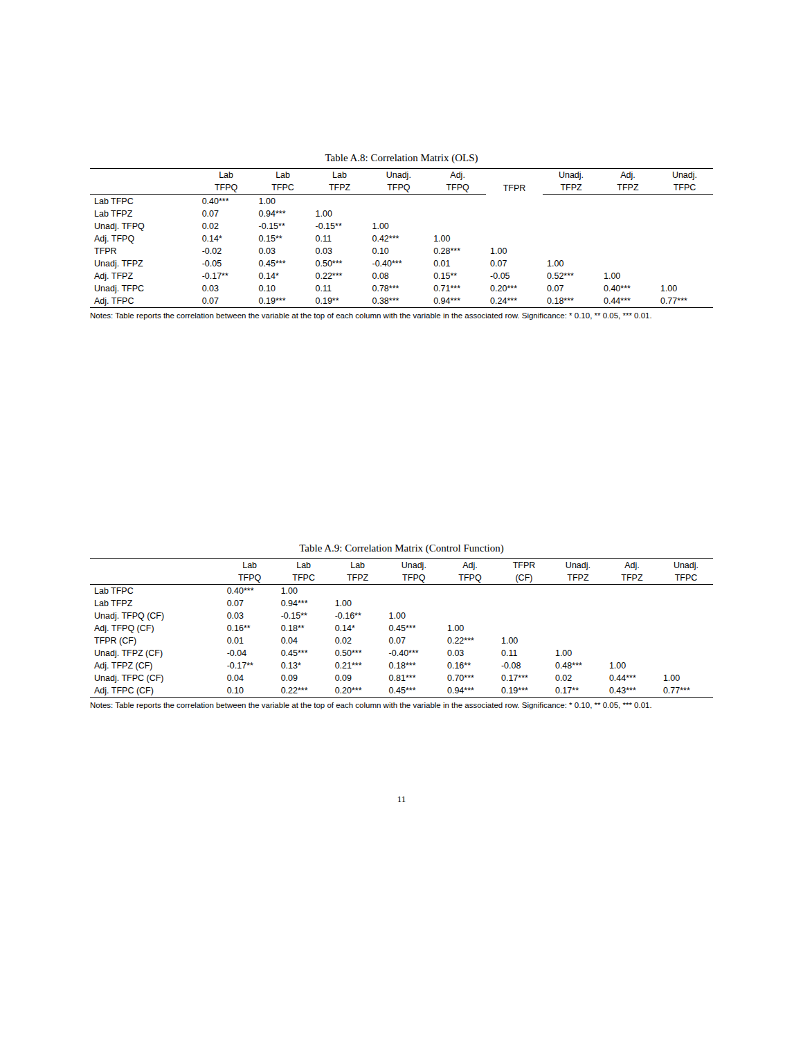Table A.8: Correlation Matrix (OLS)
| | Lab | Lab | Lab | Unadj. | Adj. | TFPR | Unadj. | Adj. | Unadj. |
| --- | --- | --- | --- | --- | --- | --- | --- | --- | --- |
| | TFPQ | TFPC | TFPZ | TFPQ | TFPQ | TFPZ | TFPZ | TFPC |
| Lab TFPC | 0.40*** | 1.00 | | | | | | | |
| Lab TFPZ | 0.07 | 0.94*** | 1.00 | | | | | | |
| Unadj. TFPQ | 0.02 | -0.15** | -0.15** | 1.00 | | | | | |
| Adj. TFPQ | 0.14* | 0.15** | 0.11 | 0.42*** | 1.00 | | | | |
| TFPR | -0.02 | 0.03 | 0.03 | 0.10 | 0.28*** | 1.00 | | | |
| Unadj. TFPZ | -0.05 | 0.45*** | 0.50*** | -0.40*** | 0.01 | 0.07 | 1.00 | | |
| Adj. TFPZ | -0.17** | 0.14* | 0.22*** | 0.08 | 0.15** | -0.05 | 0.52*** | 1.00 | |
| Unadj. TFPC | 0.03 | 0.10 | 0.11 | 0.78*** | 0.71*** | 0.20*** | 0.07 | 0.40*** | 1.00 |
| Adj. TFPC | 0.07 | 0.19*** | 0.19** | 0.38*** | 0.94*** | 0.24*** | 0.18*** | 0.44*** | 0.77*** |
Notes: Table reports the correlation between the variable at the top of each column with the variable in the associated row. Significance: * 0.10, ** 0.05, *** 0.01.
Table A.9: Correlation Matrix (Control Function)
| | Lab | Lab | Lab | Unadj. | Adj. | TFPR | Unadj. | Adj. | Unadj. |
| --- | --- | --- | --- | --- | --- | --- | --- | --- | --- |
| | TFPQ | TFPC | TFPZ | TFPQ | TFPQ | (CF) | TFPZ | TFPZ | TFPC |
| Lab TFPC | 0.40*** | 1.00 | | | | | | | |
| Lab TFPZ | 0.07 | 0.94*** | 1.00 | | | | | | |
| Unadj. TFPQ (CF) | 0.03 | -0.15** | -0.16** | 1.00 | | | | | |
| Adj. TFPQ (CF) | 0.16** | 0.18** | 0.14* | 0.45*** | 1.00 | | | | |
| TFPR (CF) | 0.01 | 0.04 | 0.02 | 0.07 | 0.22*** | 1.00 | | | |
| Unadj. TFPZ (CF) | -0.04 | 0.45*** | 0.50*** | -0.40*** | 0.03 | 0.11 | 1.00 | | |
| Adj. TFPZ (CF) | -0.17** | 0.13* | 0.21*** | 0.18*** | 0.16** | -0.08 | 0.48*** | 1.00 | |
| Unadj. TFPC (CF) | 0.04 | 0.09 | 0.09 | 0.81*** | 0.70*** | 0.17*** | 0.02 | 0.44*** | 1.00 |
| Adj. TFPC (CF) | 0.10 | 0.22*** | 0.20*** | 0.45*** | 0.94*** | 0.19*** | 0.17** | 0.43*** | 0.77*** |
Notes: Table reports the correlation between the variable at the top of each column with the variable in the associated row. Significance: * 0.10, ** 0.05, *** 0.01.
11